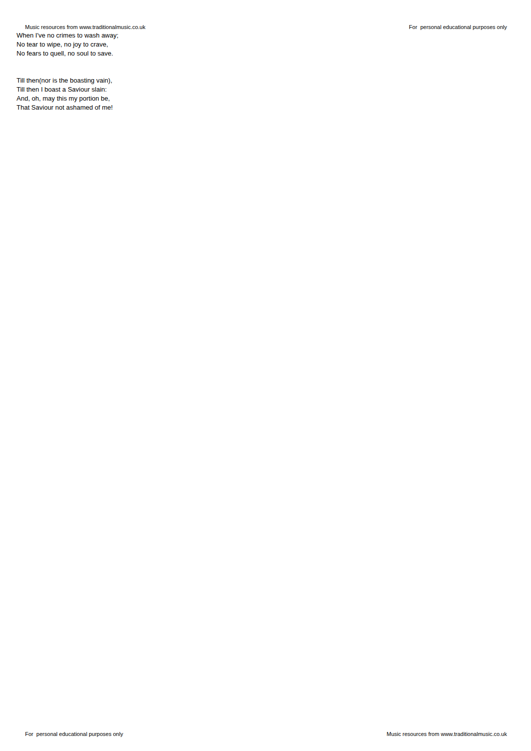Music resources from www.traditionalmusic.co.uk For personal educational purposes only
When I've no crimes to wash away; No tear to wipe, no joy to crave, No fears to quell, no soul to save.
Till then(nor is the boasting vain), Till then I boast a Saviour slain: And, oh, may this my portion be, That Saviour not ashamed of me!
For personal educational purposes only Music resources from www.traditionalmusic.co.uk